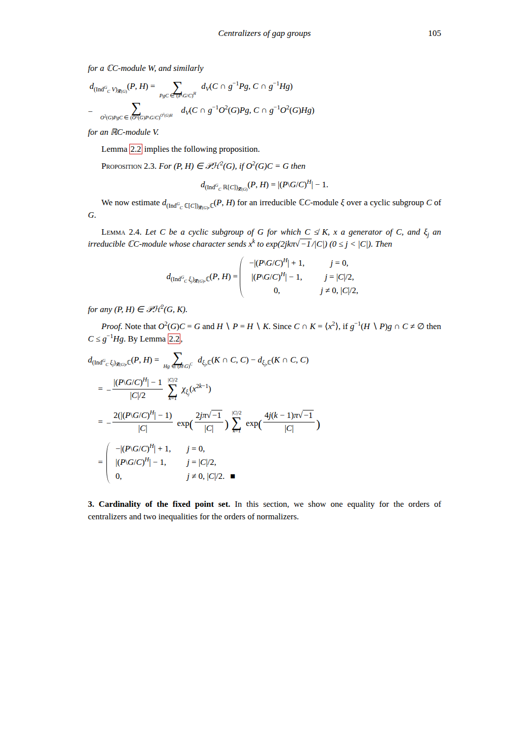Centralizers of gap groups 105
for a ℂC-module W, and similarly
d(IndGC V)𝓛(G)(P, H) =
∑ PgC ∈ (P\G/C)H
dV(C ∩ g−1Pg, C ∩ g−1Hg)
−
∑ O2(G)PgC ∈ (O2(G)P\G/C)O2(G)H
dV(C ∩ g−1O2(G)Pg, C ∩ g−1O2(G)Hg)
for an ℝC-module V.
Lemma 2.2 implies the following proposition.
Proposition 2.3. For (P, H) ∈ 𝒫ℋ2(G), if O2(G)C = G then
d(IndGC ℝ[C])𝓛(G)(P, H) = |(P\G/C)H| − 1.
We now estimate d(IndGC ℂ[C])𝓛(G),ℂ(P, H) for an irreducible ℂC-module ξ over a cyclic subgroup C of G.
Lemma 2.4. Let C be a cyclic subgroup of G for which C ≰ K, x a generator of C, and ξj an irreducible ℂC-module whose character sends xk to exp(2jkπ−1/|C|) (0 ≤ j < |C|). Then
d(IndGC ξj)𝓛(G),ℂ(P, H) =
| −/( P \ G / C ) H / + 1, | j = 0, |
| /( P \ G / C ) H / − 1, | j = / C //2, |
| 0, | j ≠ 0, / C //2, |
for any (P, H) ∈ 𝒫ℋ2(G, K).
Proof. Note that O2(G)C = G and H ∖ P = H ∖ K. Since C ∩ K = ⟨x2⟩, if g−1(H ∖ P)g ∩ C ≠ ∅ then C ≤ g−1Hg. By Lemma 2.2,
d(IndGC ξj)𝓛(G),ℂ(P, H) =
∑ Hg ∈ (H\G)C
dξj,ℂ(K ∩ C, C) − dξj,ℂ(K ∩ C, C)
=
−|(P\G/C)H| − 1|C|/2
|C|/2 ∑ k=1
χξj(x2k−1)
=
−2(|(P\G/C)H| − 1)|C|
exp(2jπ−1|C|)
|C|/2 ∑ k=1
exp(4j(k − 1)π−1|C|)
=
| −/( P \ G / C ) H / + 1, | j = 0, |
| /( P \ G / C ) H / − 1, | j = / C //2, |
| 0, | j ≠ 0, / C //2. ■ |
3. Cardinality of the fixed point set. In this section, we show one equality for the orders of centralizers and two inequalities for the orders of normalizers.